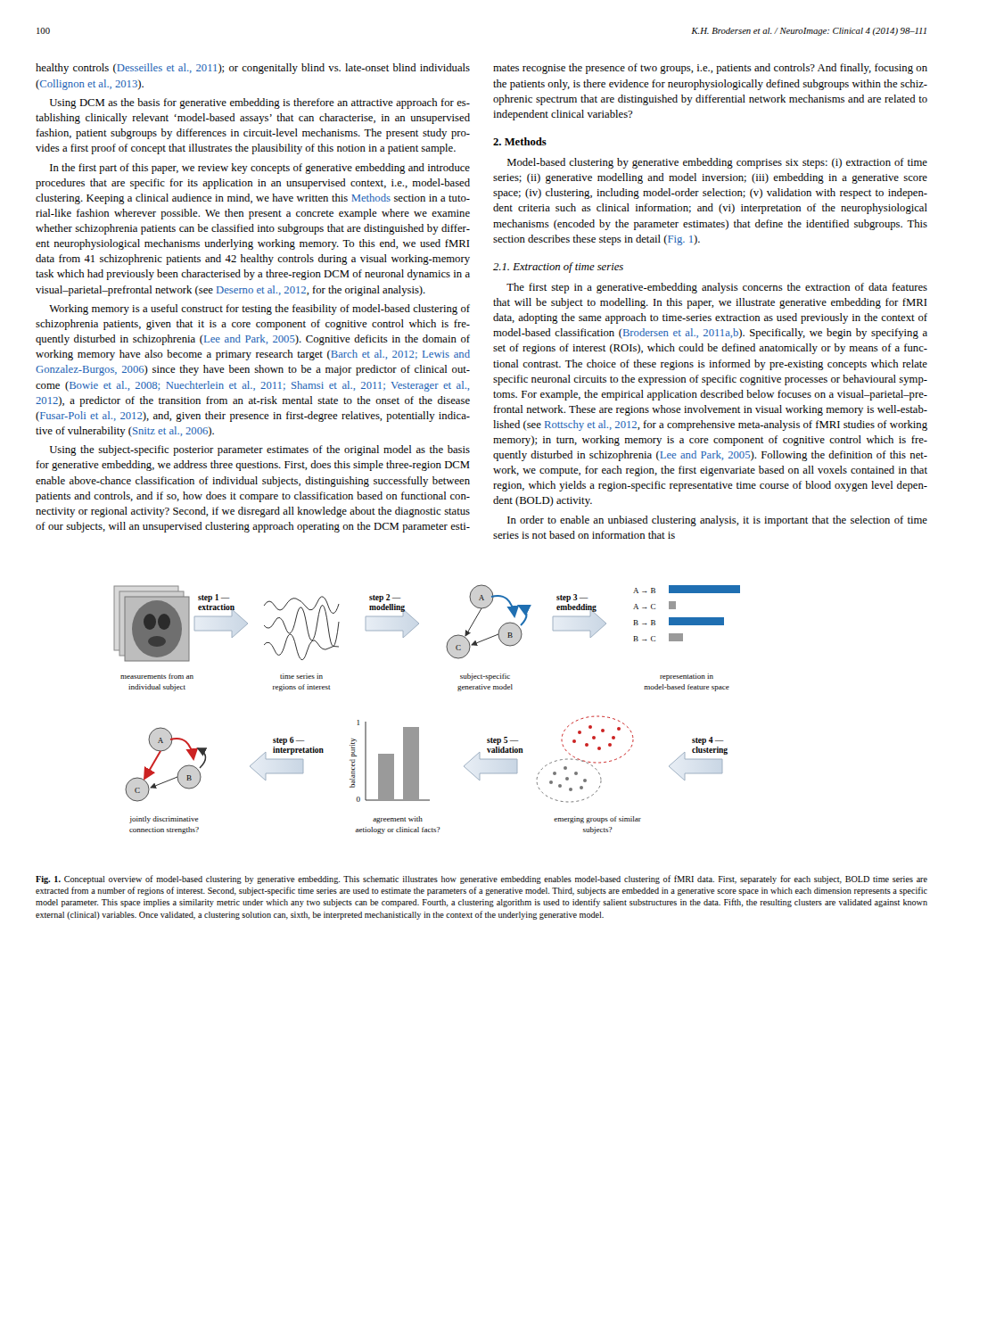100 K.H. Brodersen et al. / NeuroImage: Clinical 4 (2014) 98–111
healthy controls (Desseilles et al., 2011); or congenitally blind vs. late-onset blind individuals (Collignon et al., 2013).
Using DCM as the basis for generative embedding is therefore an attractive approach for establishing clinically relevant ‘model-based assays’ that can characterise, in an unsupervised fashion, patient subgroups by differences in circuit-level mechanisms. The present study provides a first proof of concept that illustrates the plausibility of this notion in a patient sample.
In the first part of this paper, we review key concepts of generative embedding and introduce procedures that are specific for its application in an unsupervised context, i.e., model-based clustering. Keeping a clinical audience in mind, we have written this Methods section in a tutorial-like fashion wherever possible. We then present a concrete example where we examine whether schizophrenia patients can be classified into subgroups that are distinguished by different neurophysiological mechanisms underlying working memory. To this end, we used fMRI data from 41 schizophrenic patients and 42 healthy controls during a visual working-memory task which had previously been characterised by a three-region DCM of neuronal dynamics in a visual–parietal–prefrontal network (see Deserno et al., 2012, for the original analysis).
Working memory is a useful construct for testing the feasibility of model-based clustering of schizophrenia patients, given that it is a core component of cognitive control which is frequently disturbed in schizophrenia (Lee and Park, 2005). Cognitive deficits in the domain of working memory have also become a primary research target (Barch et al., 2012; Lewis and Gonzalez-Burgos, 2006) since they have been shown to be a major predictor of clinical outcome (Bowie et al., 2008; Nuechterlein et al., 2011; Shamsi et al., 2011; Vesterager et al., 2012), a predictor of the transition from an at-risk mental state to the onset of the disease (Fusar-Poli et al., 2012), and, given their presence in first-degree relatives, potentially indicative of vulnerability (Snitz et al., 2006).
Using the subject-specific posterior parameter estimates of the original model as the basis for generative embedding, we address three questions. First, does this simple three-region DCM enable above-chance classification of individual subjects, distinguishing successfully between patients and controls, and if so, how does it compare to classification based on functional connectivity or regional activity? Second, if we disregard all knowledge about the diagnostic status of our subjects, will an unsupervised clustering approach operating on the DCM parameter estimates recognise the presence of two groups, i.e., patients and controls? And finally, focusing on the patients only, is there evidence for neurophysiologically defined subgroups within the schizophrenic spectrum that are distinguished by differential network mechanisms and are related to independent clinical variables?
2. Methods
Model-based clustering by generative embedding comprises six steps: (i) extraction of time series; (ii) generative modelling and model inversion; (iii) embedding in a generative score space; (iv) clustering, including model-order selection; (v) validation with respect to independent criteria such as clinical information; and (vi) interpretation of the neurophysiological mechanisms (encoded by the parameter estimates) that define the identified subgroups. This section describes these steps in detail (Fig. 1).
2.1. Extraction of time series
The first step in a generative-embedding analysis concerns the extraction of data features that will be subject to modelling. In this paper, we illustrate generative embedding for fMRI data, adopting the same approach to time-series extraction as used previously in the context of model-based classification (Brodersen et al., 2011a,b). Specifically, we begin by specifying a set of regions of interest (ROIs), which could be defined anatomically or by means of a functional contrast. The choice of these regions is informed by pre-existing concepts which relate specific neuronal circuits to the expression of specific cognitive processes or behavioural symptoms. For example, the empirical application described below focuses on a visual–parietal–prefrontal network. These are regions whose involvement in visual working memory is well-established (see Rottschy et al., 2012, for a comprehensive meta-analysis of fMRI studies of working memory); in turn, working memory is a core component of cognitive control which is frequently disturbed in schizophrenia (Lee and Park, 2005). Following the definition of this network, we compute, for each region, the first eigenvariate based on all voxels contained in that region, which yields a region-specific representative time course of blood oxygen level dependent (BOLD) activity.
In order to enable an unbiased clustering analysis, it is important that the selection of time series is not based on information that is
measurements from an individual subject step 1 — extraction time series in regions of interest step 2 — modelling A B C subject-specific generative model step 3 — embedding A → B A → C B → B B → C representation in model-based feature space A B C jointly discriminative connection strengths? step 6 — interpretation 1 0 balanced purity agreement with aetiology or clinical facts? step 5 — validation emerging groups of similar subjects? step 4 — clustering
Fig. 1. Conceptual overview of model-based clustering by generative embedding. This schematic illustrates how generative embedding enables model-based clustering of fMRI data. First, separately for each subject, BOLD time series are extracted from a number of regions of interest. Second, subject-specific time series are used to estimate the parameters of a generative model. Third, subjects are embedded in a generative score space in which each dimension represents a specific model parameter. This space implies a similarity metric under which any two subjects can be compared. Fourth, a clustering algorithm is used to identify salient substructures in the data. Fifth, the resulting clusters are validated against known external (clinical) variables. Once validated, a clustering solution can, sixth, be interpreted mechanistically in the context of the underlying generative model.